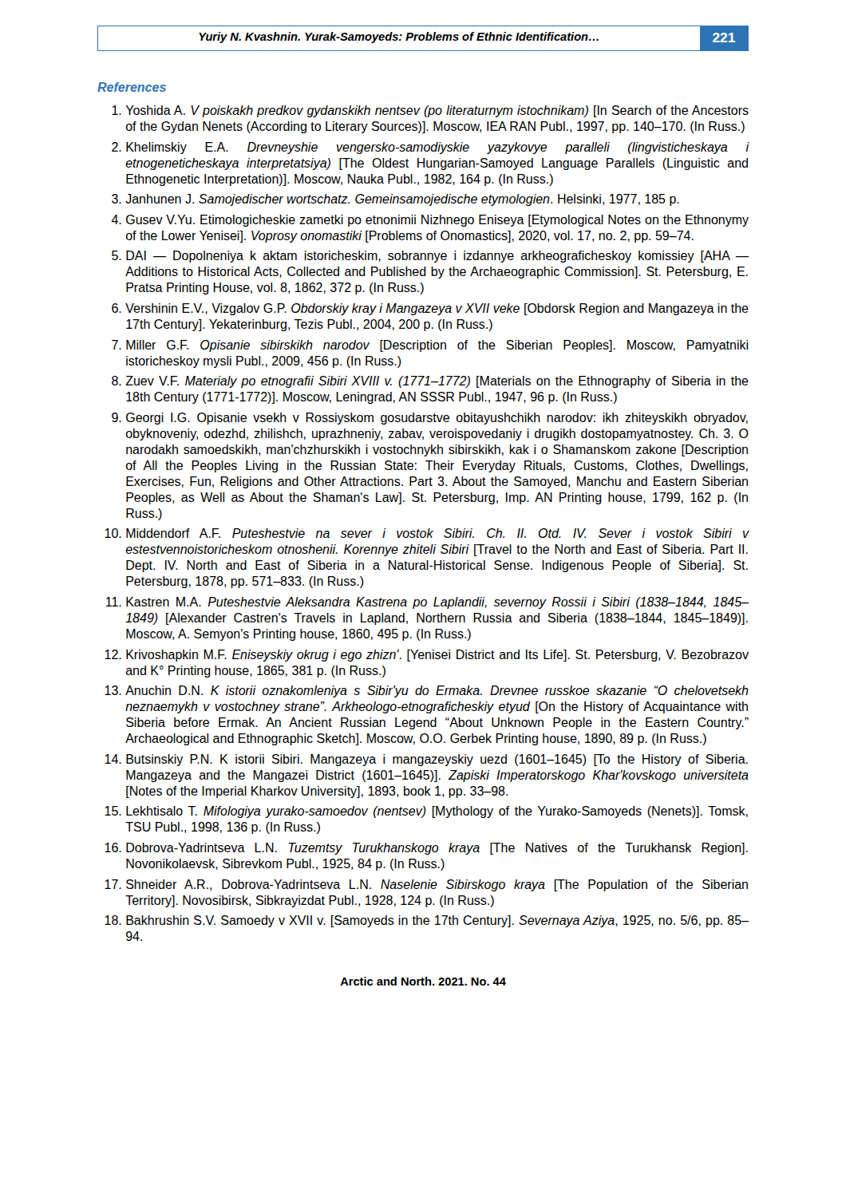Yuriy N. Kvashnin. Yurak-Samoyeds: Problems of Ethnic Identification…
221
References
Yoshida A. V poiskakh predkov gydanskikh nentsev (po literaturnym istochnikam) [In Search of the Ancestors of the Gydan Nenets (According to Literary Sources)]. Moscow, IEA RAN Publ., 1997, pp. 140–170. (In Russ.)
Khelimskiy E.A. Drevneyshie vengersko-samodiyskie yazykovye paralleli (lingvisticheskaya i etnogeneticheskaya interpretatsiya) [The Oldest Hungarian-Samoyed Language Parallels (Linguistic and Ethnogenetic Interpretation)]. Moscow, Nauka Publ., 1982, 164 p. (In Russ.)
Janhunen J. Samojedischer wortschatz. Gemeinsamojedische etymologien. Helsinki, 1977, 185 p.
Gusev V.Yu. Etimologicheskie zametki po etnonimii Nizhnego Eniseya [Etymological Notes on the Ethnonymy of the Lower Yenisei]. Voprosy onomastiki [Problems of Onomastics], 2020, vol. 17, no. 2, pp. 59–74.
DAI — Dopolneniya k aktam istoricheskim, sobrannye i izdannye arkheograficheskoy komissiey [AHA — Additions to Historical Acts, Collected and Published by the Archaeographic Commission]. St. Petersburg, E. Pratsa Printing House, vol. 8, 1862, 372 p. (In Russ.)
Vershinin E.V., Vizgalov G.P. Obdorskiy kray i Mangazeya v XVII veke [Obdorsk Region and Mangazeya in the 17th Century]. Yekaterinburg, Tezis Publ., 2004, 200 p. (In Russ.)
Miller G.F. Opisanie sibirskikh narodov [Description of the Siberian Peoples]. Moscow, Pamyatniki istoricheskoy mysli Publ., 2009, 456 p. (In Russ.)
Zuev V.F. Materialy po etnografii Sibiri XVIII v. (1771–1772) [Materials on the Ethnography of Siberia in the 18th Century (1771-1772)]. Moscow, Leningrad, AN SSSR Publ., 1947, 96 p. (In Russ.)
Georgi I.G. Opisanie vsekh v Rossiyskom gosudarstve obitayushchikh narodov: ikh zhiteyskikh obryadov, obyknoveniy, odezhd, zhilishch, uprazhneniy, zabav, veroispovedaniy i drugikh dostopamyatnostey. Ch. 3. O narodakh samoedskikh, man'chzhurskikh i vostochnykh sibirskikh, kak i o Shamanskom zakone [Description of All the Peoples Living in the Russian State: Their Everyday Rituals, Customs, Clothes, Dwellings, Exercises, Fun, Religions and Other Attractions. Part 3. About the Samoyed, Manchu and Eastern Siberian Peoples, as Well as About the Shaman's Law]. St. Petersburg, Imp. AN Printing house, 1799, 162 p. (In Russ.)
Middendorf A.F. Puteshestvie na sever i vostok Sibiri. Ch. II. Otd. IV. Sever i vostok Sibiri v estestvennoistoricheskom otnoshenii. Korennye zhiteli Sibiri [Travel to the North and East of Siberia. Part II. Dept. IV. North and East of Siberia in a Natural-Historical Sense. Indigenous People of Siberia]. St. Petersburg, 1878, pp. 571–833. (In Russ.)
Kastren M.A. Puteshestvie Aleksandra Kastrena po Laplandii, severnoy Rossii i Sibiri (1838–1844, 1845–1849) [Alexander Castren's Travels in Lapland, Northern Russia and Siberia (1838–1844, 1845–1849)]. Moscow, A. Semyon's Printing house, 1860, 495 p. (In Russ.)
Krivoshapkin M.F. Eniseyskiy okrug i ego zhizn'. [Yenisei District and Its Life]. St. Petersburg, V. Bezobrazov and K° Printing house, 1865, 381 p. (In Russ.)
Anuchin D.N. K istorii oznakomleniya s Sibir'yu do Ermaka. Drevnee russkoe skazanie “O chelovetsekh neznaemykh v vostochney strane”. Arkheologo-etnograficheskiy etyud [On the History of Acquaintance with Siberia before Ermak. An Ancient Russian Legend “About Unknown People in the Eastern Country.” Archaeological and Ethnographic Sketch]. Moscow, O.O. Gerbek Printing house, 1890, 89 p. (In Russ.)
Butsinskiy P.N. K istorii Sibiri. Mangazeya i mangazeyskiy uezd (1601–1645) [To the History of Siberia. Mangazeya and the Mangazei District (1601–1645)]. Zapiski Imperatorskogo Khar'kovskogo universiteta [Notes of the Imperial Kharkov University], 1893, book 1, pp. 33–98.
Lekhtisalo T. Mifologiya yurako-samoedov (nentsev) [Mythology of the Yurako-Samoyeds (Nenets)]. Tomsk, TSU Publ., 1998, 136 p. (In Russ.)
Dobrova-Yadrintseva L.N. Tuzemtsy Turukhanskogo kraya [The Natives of the Turukhansk Region]. Novonikolaevsk, Sibrevkom Publ., 1925, 84 p. (In Russ.)
Shneider A.R., Dobrova-Yadrintseva L.N. Naselenie Sibirskogo kraya [The Population of the Siberian Territory]. Novosibirsk, Sibkrayizdat Publ., 1928, 124 p. (In Russ.)
Bakhrushin S.V. Samoedy v XVII v. [Samoyeds in the 17th Century]. Severnaya Aziya, 1925, no. 5/6, pp. 85–94.
Arctic and North. 2021. No. 44